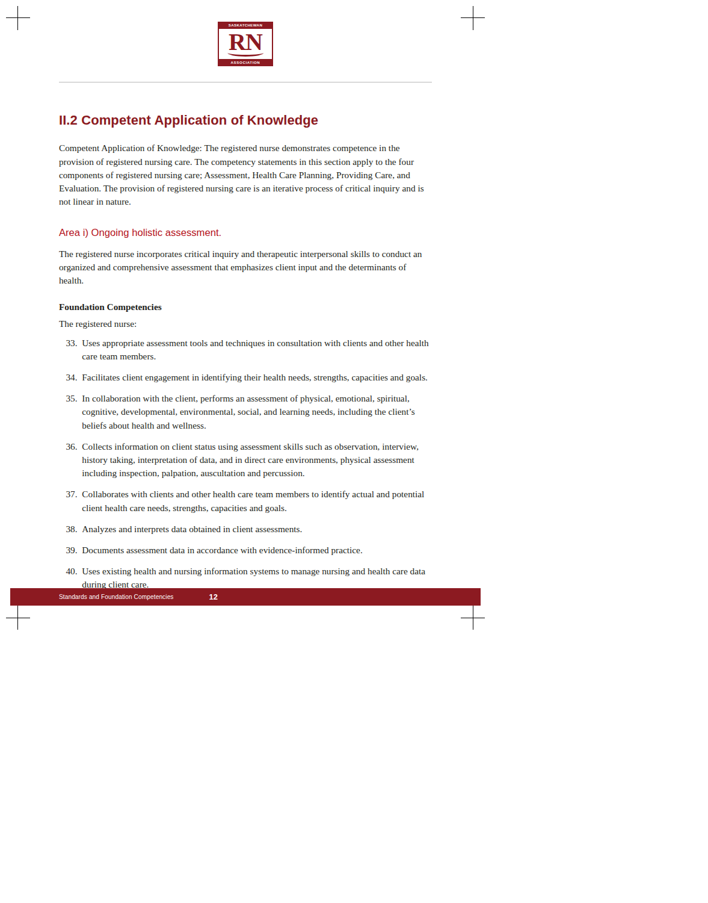SASKATCHEWAN
RN
ASSOCIATION
II.2 Competent Application of Knowledge
Competent Application of Knowledge: The registered nurse demonstrates competence in the provision of registered nursing care. The competency statements in this section apply to the four components of registered nursing care; Assessment, Health Care Planning, Providing Care, and Evaluation. The provision of registered nursing care is an iterative process of critical inquiry and is not linear in nature.
Area i) Ongoing holistic assessment.
The registered nurse incorporates critical inquiry and therapeutic interpersonal skills to conduct an organized and comprehensive assessment that emphasizes client input and the determinants of health.
Foundation Competencies
The registered nurse:
33. Uses appropriate assessment tools and techniques in consultation with clients and other health care team members.
34. Facilitates client engagement in identifying their health needs, strengths, capacities and goals.
35. In collaboration with the client, performs an assessment of physical, emotional, spiritual, cognitive, developmental, environmental, social, and learning needs, including the client’s beliefs about health and wellness.
36. Collects information on client status using assessment skills such as observation, interview, history taking, interpretation of data, and in direct care environments, physical assessment including inspection, palpation, auscultation and percussion.
37. Collaborates with clients and other health care team members to identify actual and potential client health care needs, strengths, capacities and goals.
38. Analyzes and interprets data obtained in client assessments.
39. Documents assessment data in accordance with evidence-informed practice.
40. Uses existing health and nursing information systems to manage nursing and health care data during client care.
Standards and Foundation Competencies
12